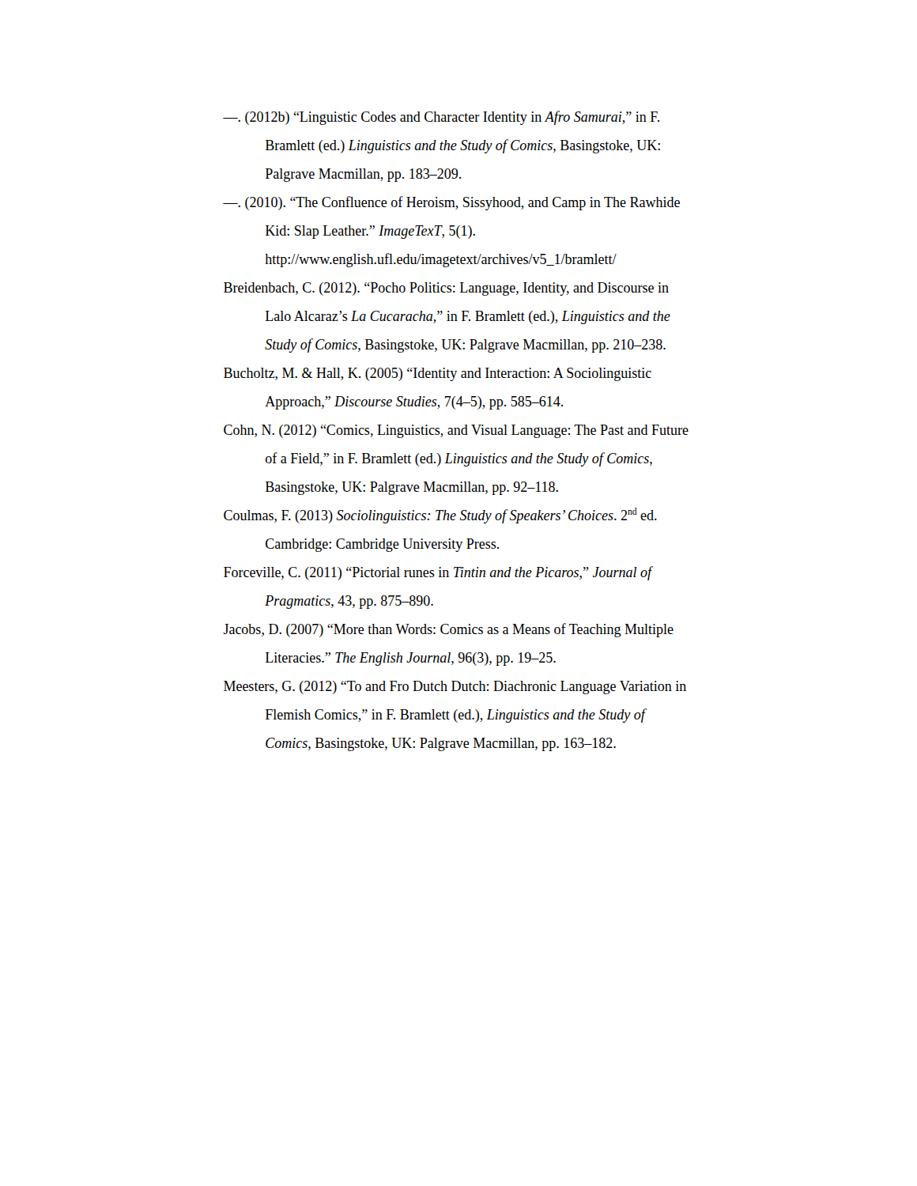—. (2012b) “Linguistic Codes and Character Identity in Afro Samurai,” in F. Bramlett (ed.) Linguistics and the Study of Comics, Basingstoke, UK: Palgrave Macmillan, pp. 183–209.
—. (2010). “The Confluence of Heroism, Sissyhood, and Camp in The Rawhide Kid: Slap Leather.” ImageTexT, 5(1). http://www.english.ufl.edu/imagetext/archives/v5_1/bramlett/
Breidenbach, C. (2012). “Pocho Politics: Language, Identity, and Discourse in Lalo Alcaraz’s La Cucaracha,” in F. Bramlett (ed.), Linguistics and the Study of Comics, Basingstoke, UK: Palgrave Macmillan, pp. 210–238.
Bucholtz, M. & Hall, K. (2005) “Identity and Interaction: A Sociolinguistic Approach,” Discourse Studies, 7(4–5), pp. 585–614.
Cohn, N. (2012) “Comics, Linguistics, and Visual Language: The Past and Future of a Field,” in F. Bramlett (ed.) Linguistics and the Study of Comics, Basingstoke, UK: Palgrave Macmillan, pp. 92–118.
Coulmas, F. (2013) Sociolinguistics: The Study of Speakers’ Choices. 2nd ed. Cambridge: Cambridge University Press.
Forceville, C. (2011) “Pictorial runes in Tintin and the Picaros,” Journal of Pragmatics, 43, pp. 875–890.
Jacobs, D. (2007) “More than Words: Comics as a Means of Teaching Multiple Literacies.” The English Journal, 96(3), pp. 19–25.
Meesters, G. (2012) “To and Fro Dutch Dutch: Diachronic Language Variation in Flemish Comics,” in F. Bramlett (ed.), Linguistics and the Study of Comics, Basingstoke, UK: Palgrave Macmillan, pp. 163–182.